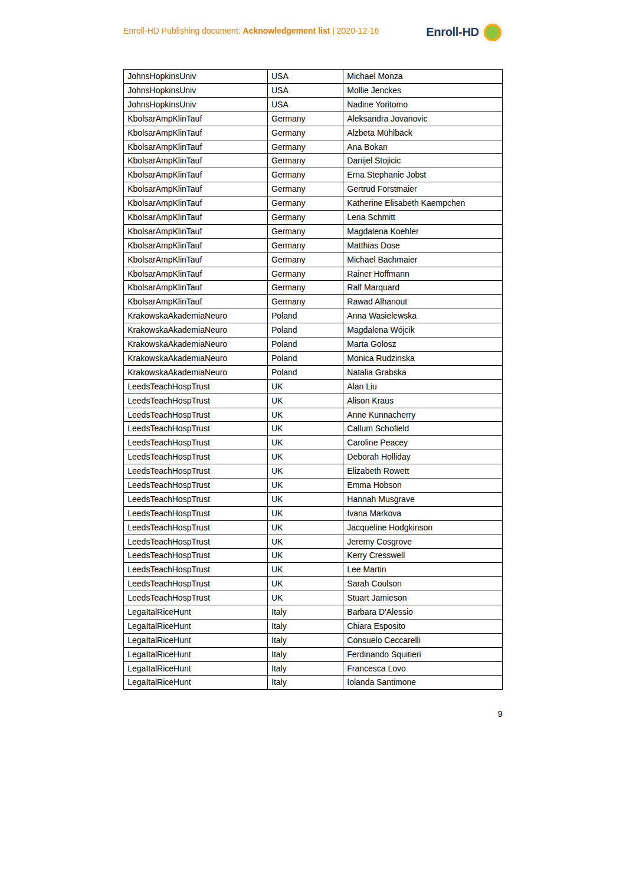Enroll-HD Publishing document: Acknowledgement list | 2020-12-16
Enroll-HD
| JohnsHopkinsUniv | USA | Michael Monza |
| JohnsHopkinsUniv | USA | Mollie Jenckes |
| JohnsHopkinsUniv | USA | Nadine Yoritomo |
| KbolsarAmpKlinTauf | Germany | Aleksandra Jovanovic |
| KbolsarAmpKlinTauf | Germany | Alzbeta Mühlbäck |
| KbolsarAmpKlinTauf | Germany | Ana Bokan |
| KbolsarAmpKlinTauf | Germany | Danijel Stojicic |
| KbolsarAmpKlinTauf | Germany | Erna Stephanie Jobst |
| KbolsarAmpKlinTauf | Germany | Gertrud Forstmaier |
| KbolsarAmpKlinTauf | Germany | Katherine Elisabeth Kaempchen |
| KbolsarAmpKlinTauf | Germany | Lena Schmitt |
| KbolsarAmpKlinTauf | Germany | Magdalena Koehler |
| KbolsarAmpKlinTauf | Germany | Matthias Dose |
| KbolsarAmpKlinTauf | Germany | Michael Bachmaier |
| KbolsarAmpKlinTauf | Germany | Rainer Hoffmann |
| KbolsarAmpKlinTauf | Germany | Ralf Marquard |
| KbolsarAmpKlinTauf | Germany | Rawad Alhanout |
| KrakowskaAkademiaNeuro | Poland | Anna Wasielewska |
| KrakowskaAkademiaNeuro | Poland | Magdalena Wójcik |
| KrakowskaAkademiaNeuro | Poland | Marta Golosz |
| KrakowskaAkademiaNeuro | Poland | Monica Rudzinska |
| KrakowskaAkademiaNeuro | Poland | Natalia Grabska |
| LeedsTeachHospTrust | UK | Alan Liu |
| LeedsTeachHospTrust | UK | Alison Kraus |
| LeedsTeachHospTrust | UK | Anne Kunnacherry |
| LeedsTeachHospTrust | UK | Callum Schofield |
| LeedsTeachHospTrust | UK | Caroline Peacey |
| LeedsTeachHospTrust | UK | Deborah Holliday |
| LeedsTeachHospTrust | UK | Elizabeth Rowett |
| LeedsTeachHospTrust | UK | Emma Hobson |
| LeedsTeachHospTrust | UK | Hannah Musgrave |
| LeedsTeachHospTrust | UK | Ivana Markova |
| LeedsTeachHospTrust | UK | Jacqueline Hodgkinson |
| LeedsTeachHospTrust | UK | Jeremy Cosgrove |
| LeedsTeachHospTrust | UK | Kerry Cresswell |
| LeedsTeachHospTrust | UK | Lee Martin |
| LeedsTeachHospTrust | UK | Sarah Coulson |
| LeedsTeachHospTrust | UK | Stuart Jamieson |
| LegaItalRiceHunt | Italy | Barbara D'Alessio |
| LegaItalRiceHunt | Italy | Chiara Esposito |
| LegaItalRiceHunt | Italy | Consuelo Ceccarelli |
| LegaItalRiceHunt | Italy | Ferdinando Squitieri |
| LegaItalRiceHunt | Italy | Francesca Lovo |
| LegaItalRiceHunt | Italy | Iolanda Santimone |
9